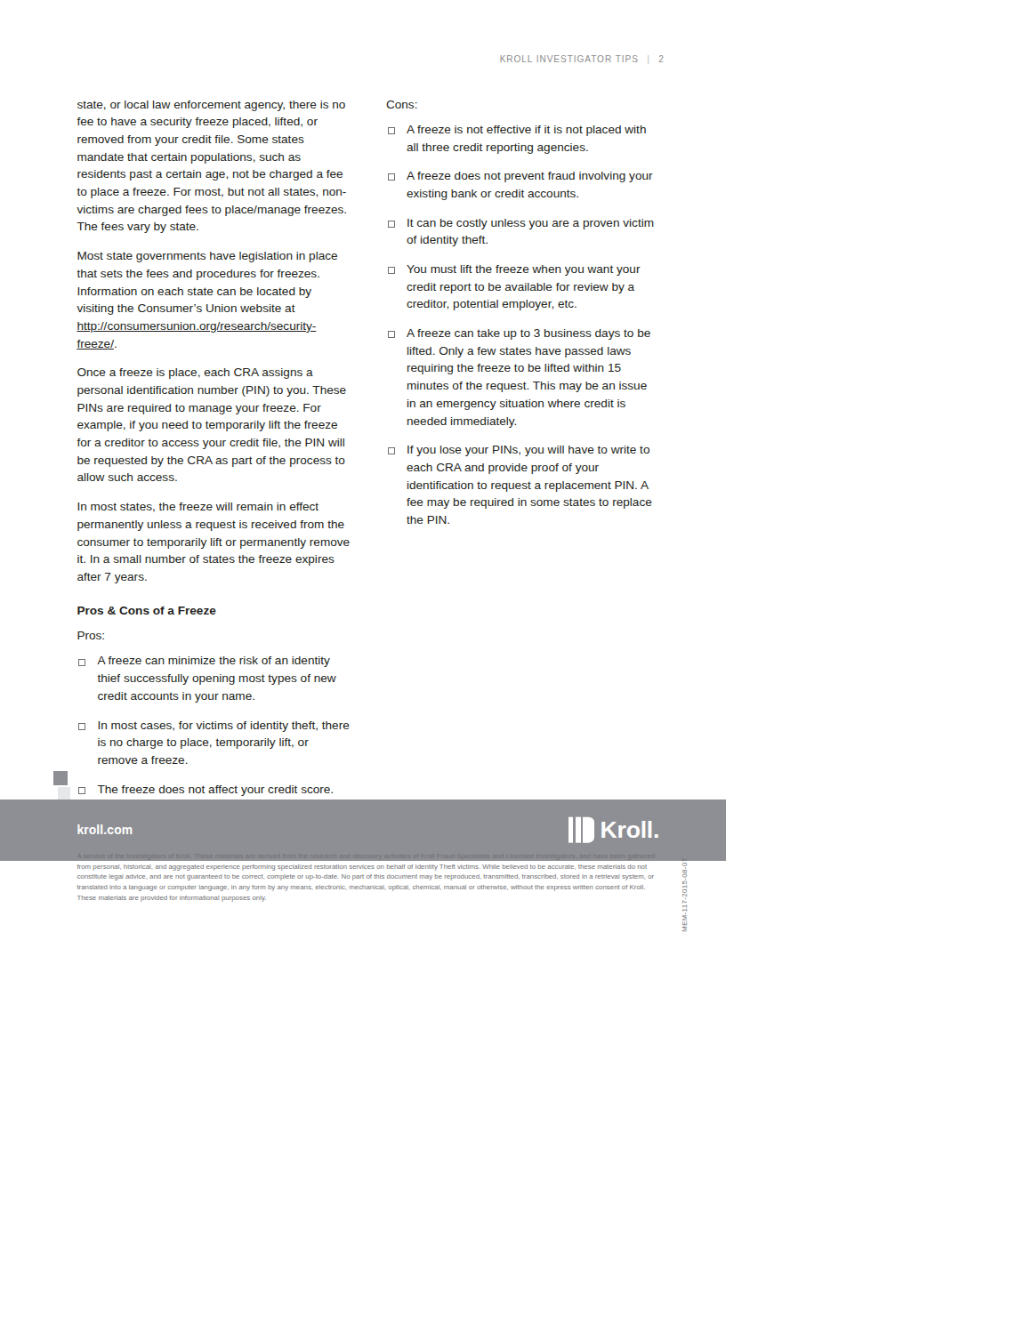KROLL INVESTIGATOR TIPS | 2
state, or local law enforcement agency, there is no fee to have a security freeze placed, lifted, or removed from your credit file. Some states mandate that certain populations, such as residents past a certain age, not be charged a fee to place a freeze. For most, but not all states, non-victims are charged fees to place/manage freezes. The fees vary by state.
Most state governments have legislation in place that sets the fees and procedures for freezes. Information on each state can be located by visiting the Consumer’s Union website at http://consumersunion.org/research/security-freeze/.
Once a freeze is place, each CRA assigns a personal identification number (PIN) to you. These PINs are required to manage your freeze. For example, if you need to temporarily lift the freeze for a creditor to access your credit file, the PIN will be requested by the CRA as part of the process to allow such access.
In most states, the freeze will remain in effect permanently unless a request is received from the consumer to temporarily lift or permanently remove it. In a small number of states the freeze expires after 7 years.
Pros & Cons of a Freeze
Pros:
A freeze can minimize the risk of an identity thief successfully opening most types of new credit accounts in your name.
In most cases, for victims of identity theft, there is no charge to place, temporarily lift, or remove a freeze.
The freeze does not affect your credit score.
Cons:
A freeze is not effective if it is not placed with all three credit reporting agencies.
A freeze does not prevent fraud involving your existing bank or credit accounts.
It can be costly unless you are a proven victim of identity theft.
You must lift the freeze when you want your credit report to be available for review by a creditor, potential employer, etc.
A freeze can take up to 3 business days to be lifted. Only a few states have passed laws requiring the freeze to be lifted within 15 minutes of the request. This may be an issue in an emergency situation where credit is needed immediately.
If you lose your PINs, you will have to write to each CRA and provide proof of your identification to request a replacement PIN. A fee may be required in some states to replace the PIN.
kroll.com
Kroll.
A service of the Investigators of Kroll. These materials are derived from the research and discovery activities of Kroll Fraud Specialists and Licensed Investigators, and have been gathered from personal, historical, and aggregated experience performing specialized restoration services on behalf of Identity Theft victims. While believed to be accurate, these materials do not constitute legal advice, and are not guaranteed to be correct, complete or up-to-date. No part of this document may be reproduced, transmitted, transcribed, stored in a retrieval system, or translated into a language or computer language, in any form by any means, electronic, mechanical, optical, chemical, manual or otherwise, without the express written consent of Kroll. These materials are provided for informational purposes only.
MEM-117-2015-08-07